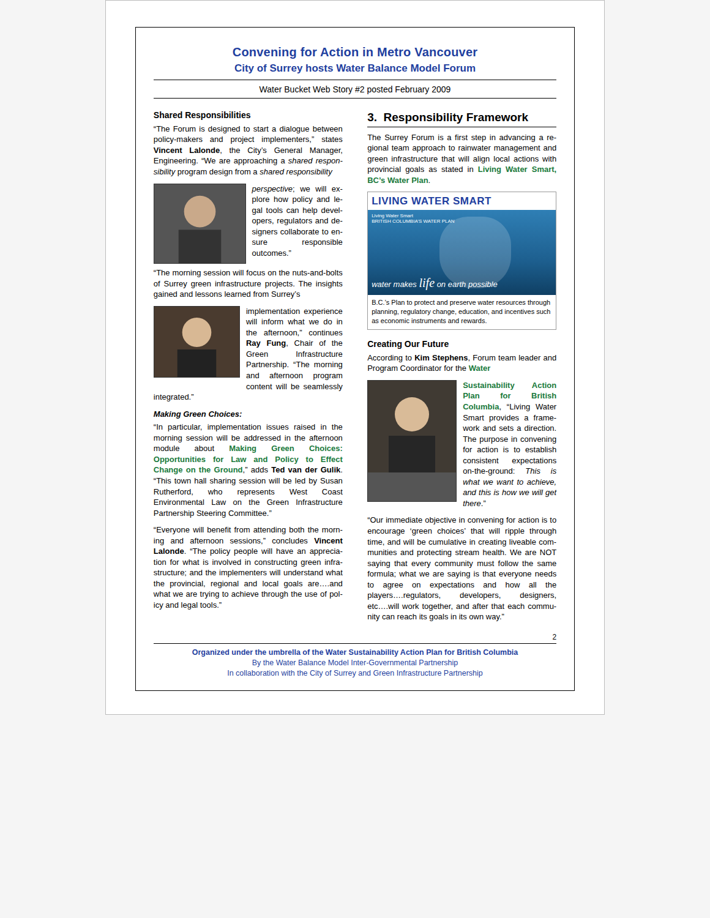Convening for Action in Metro Vancouver
City of Surrey hosts Water Balance Model Forum
Water Bucket Web Story #2 posted February 2009
Shared Responsibilities
“The Forum is designed to start a dialogue between policy-makers and project implementers,” states Vincent Lalonde, the City’s General Manager, Engineering. “We are approaching a shared responsibility program design from a shared responsibility
perspective; we will explore how policy and legal tools can help developers, regulators and designers collaborate to ensure responsible outcomes.”
“The morning session will focus on the nuts-and-bolts of Surrey green infrastructure projects. The insights gained and lessons learned from Surrey’s
implementation experience will inform what we do in the afternoon,” continues Ray Fung, Chair of the Green Infrastructure Partnership. “The morning and afternoon program content will be seamlessly integrated.”
Making Green Choices:
“In particular, implementation issues raised in the morning session will be addressed in the afternoon module about Making Green Choices: Opportunities for Law and Policy to Effect Change on the Ground,” adds Ted van der Gulik. “This town hall sharing session will be led by Susan Rutherford, who represents West Coast Environmental Law on the Green Infrastructure Partnership Steering Committee.”
“Everyone will benefit from attending both the morning and afternoon sessions,” concludes Vincent Lalonde. “The policy people will have an appreciation for what is involved in constructing green infrastructure; and the implementers will understand what the provincial, regional and local goals are….and what we are trying to achieve through the use of policy and legal tools.”
3. Responsibility Framework
The Surrey Forum is a first step in advancing a regional team approach to rainwater management and green infrastructure that will align local actions with provincial goals as stated in Living Water Smart, BC’s Water Plan.
LIVING WATER SMART
Living Water Smart
BRITISH COLUMBIA’S WATER PLAN
water makes life on earth possible
B.C.’s Plan to protect and preserve water resources through planning, regulatory change, education, and incentives such as economic instruments and rewards.
Creating Our Future
According to Kim Stephens, Forum team leader and Program Coordinator for the Water
Sustainability Action Plan for British Columbia, “Living Water Smart provides a framework and sets a direction. The purpose in convening for action is to establish consistent expectations on-the-ground: This is what we want to achieve, and this is how we will get there.”
“Our immediate objective in convening for action is to encourage ‘green choices’ that will ripple through time, and will be cumulative in creating liveable communities and protecting stream health. We are NOT saying that every community must follow the same formula; what we are saying is that everyone needs to agree on expectations and how all the players….regulators, developers, designers, etc….will work together, and after that each community can reach its goals in its own way.”
2
Organized under the umbrella of the Water Sustainability Action Plan for British Columbia
By the Water Balance Model Inter-Governmental Partnership
In collaboration with the City of Surrey and Green Infrastructure Partnership